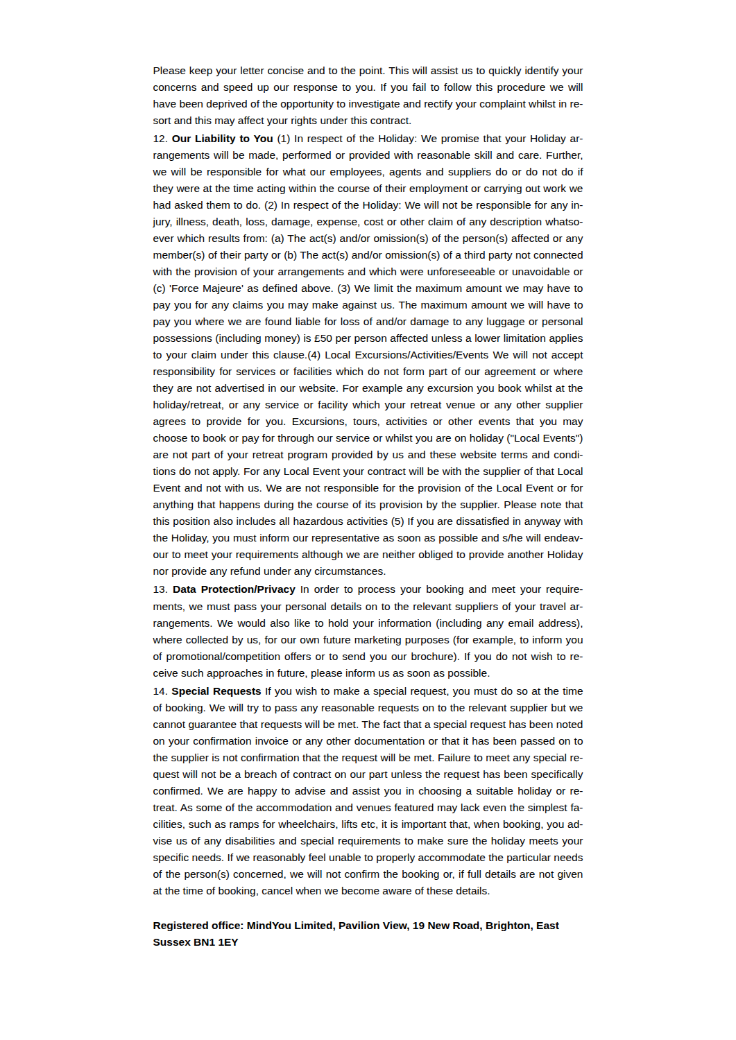Please keep your letter concise and to the point. This will assist us to quickly identify your concerns and speed up our response to you. If you fail to follow this procedure we will have been deprived of the opportunity to investigate and rectify your complaint whilst in resort and this may affect your rights under this contract.
12. Our Liability to You (1) In respect of the Holiday: We promise that your Holiday arrangements will be made, performed or provided with reasonable skill and care. Further, we will be responsible for what our employees, agents and suppliers do or do not do if they were at the time acting within the course of their employment or carrying out work we had asked them to do. (2) In respect of the Holiday: We will not be responsible for any injury, illness, death, loss, damage, expense, cost or other claim of any description whatsoever which results from: (a) The act(s) and/or omission(s) of the person(s) affected or any member(s) of their party or (b) The act(s) and/or omission(s) of a third party not connected with the provision of your arrangements and which were unforeseeable or unavoidable or (c) 'Force Majeure' as defined above. (3) We limit the maximum amount we may have to pay you for any claims you may make against us. The maximum amount we will have to pay you where we are found liable for loss of and/or damage to any luggage or personal possessions (including money) is £50 per person affected unless a lower limitation applies to your claim under this clause.(4) Local Excursions/Activities/Events We will not accept responsibility for services or facilities which do not form part of our agreement or where they are not advertised in our website. For example any excursion you book whilst at the holiday/retreat, or any service or facility which your retreat venue or any other supplier agrees to provide for you. Excursions, tours, activities or other events that you may choose to book or pay for through our service or whilst you are on holiday ("Local Events") are not part of your retreat program provided by us and these website terms and conditions do not apply. For any Local Event your contract will be with the supplier of that Local Event and not with us. We are not responsible for the provision of the Local Event or for anything that happens during the course of its provision by the supplier. Please note that this position also includes all hazardous activities (5) If you are dissatisfied in anyway with the Holiday, you must inform our representative as soon as possible and s/he will endeavour to meet your requirements although we are neither obliged to provide another Holiday nor provide any refund under any circumstances.
13. Data Protection/Privacy In order to process your booking and meet your requirements, we must pass your personal details on to the relevant suppliers of your travel arrangements. We would also like to hold your information (including any email address), where collected by us, for our own future marketing purposes (for example, to inform you of promotional/competition offers or to send you our brochure). If you do not wish to receive such approaches in future, please inform us as soon as possible.
14. Special Requests If you wish to make a special request, you must do so at the time of booking. We will try to pass any reasonable requests on to the relevant supplier but we cannot guarantee that requests will be met. The fact that a special request has been noted on your confirmation invoice or any other documentation or that it has been passed on to the supplier is not confirmation that the request will be met. Failure to meet any special request will not be a breach of contract on our part unless the request has been specifically confirmed. We are happy to advise and assist you in choosing a suitable holiday or retreat. As some of the accommodation and venues featured may lack even the simplest facilities, such as ramps for wheelchairs, lifts etc, it is important that, when booking, you advise us of any disabilities and special requirements to make sure the holiday meets your specific needs. If we reasonably feel unable to properly accommodate the particular needs of the person(s) concerned, we will not confirm the booking or, if full details are not given at the time of booking, cancel when we become aware of these details.
Registered office: MindYou Limited, Pavilion View, 19 New Road, Brighton, East Sussex BN1 1EY